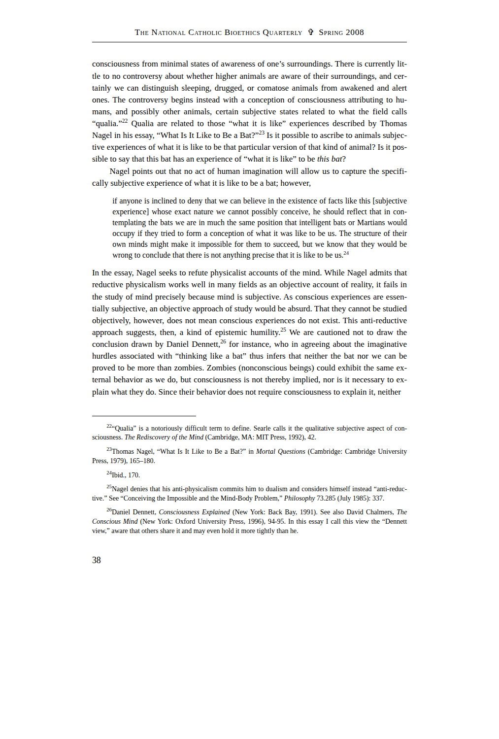The National Catholic Bioethics Quarterly✞Spring 2008
consciousness from minimal states of awareness of one’s surroundings. There is currently little to no controversy about whether higher animals are aware of their surroundings, and certainly we can distinguish sleeping, drugged, or comatose animals from awakened and alert ones. The controversy begins instead with a conception of consciousness attributing to humans, and possibly other animals, certain subjective states related to what the field calls “qualia.”22 Qualia are related to those “what it is like” experiences described by Thomas Nagel in his essay, “What Is It Like to Be a Bat?”23 Is it possible to ascribe to animals subjective experiences of what it is like to be that particular version of that kind of animal? Is it possible to say that this bat has an experience of “what it is like” to be this bat?
Nagel points out that no act of human imagination will allow us to capture the specifically subjective experience of what it is like to be a bat; however,
if anyone is inclined to deny that we can believe in the existence of facts like this [subjective experience] whose exact nature we cannot possibly conceive, he should reflect that in contemplating the bats we are in much the same position that intelligent bats or Martians would occupy if they tried to form a conception of what it was like to be us. The structure of their own minds might make it impossible for them to succeed, but we know that they would be wrong to conclude that there is not anything precise that it is like to be us.24
In the essay, Nagel seeks to refute physicalist accounts of the mind. While Nagel admits that reductive physicalism works well in many fields as an objective account of reality, it fails in the study of mind precisely because mind is subjective. As conscious experiences are essentially subjective, an objective approach of study would be absurd. That they cannot be studied objectively, however, does not mean conscious experiences do not exist. This anti-reductive approach suggests, then, a kind of epistemic humility.25 We are cautioned not to draw the conclusion drawn by Daniel Dennett,26 for instance, who in agreeing about the imaginative hurdles associated with “thinking like a bat” thus infers that neither the bat nor we can be proved to be more than zombies. Zombies (nonconscious beings) could exhibit the same external behavior as we do, but consciousness is not thereby implied, nor is it necessary to explain what they do. Since their behavior does not require consciousness to explain it, neither
22“Qualia” is a notoriously difficult term to define. Searle calls it the qualitative subjective aspect of consciousness. The Rediscovery of the Mind (Cambridge, MA: MIT Press, 1992), 42.
23 Thomas Nagel, “What Is It Like to Be a Bat?” in Mortal Questions (Cambridge: Cambridge University Press, 1979), 165–180.
24 Ibid., 170.
25 Nagel denies that his anti-physicalism commits him to dualism and considers himself instead “anti-reductive.” See “Conceiving the Impossible and the Mind-Body Problem,” Philosophy 73.285 (July 1985): 337.
26 Daniel Dennett, Consciousness Explained (New York: Back Bay, 1991). See also David Chalmers, The Conscious Mind (New York: Oxford University Press, 1996), 94-95. In this essay I call this view the “Dennett view,” aware that others share it and may even hold it more tightly than he.
38